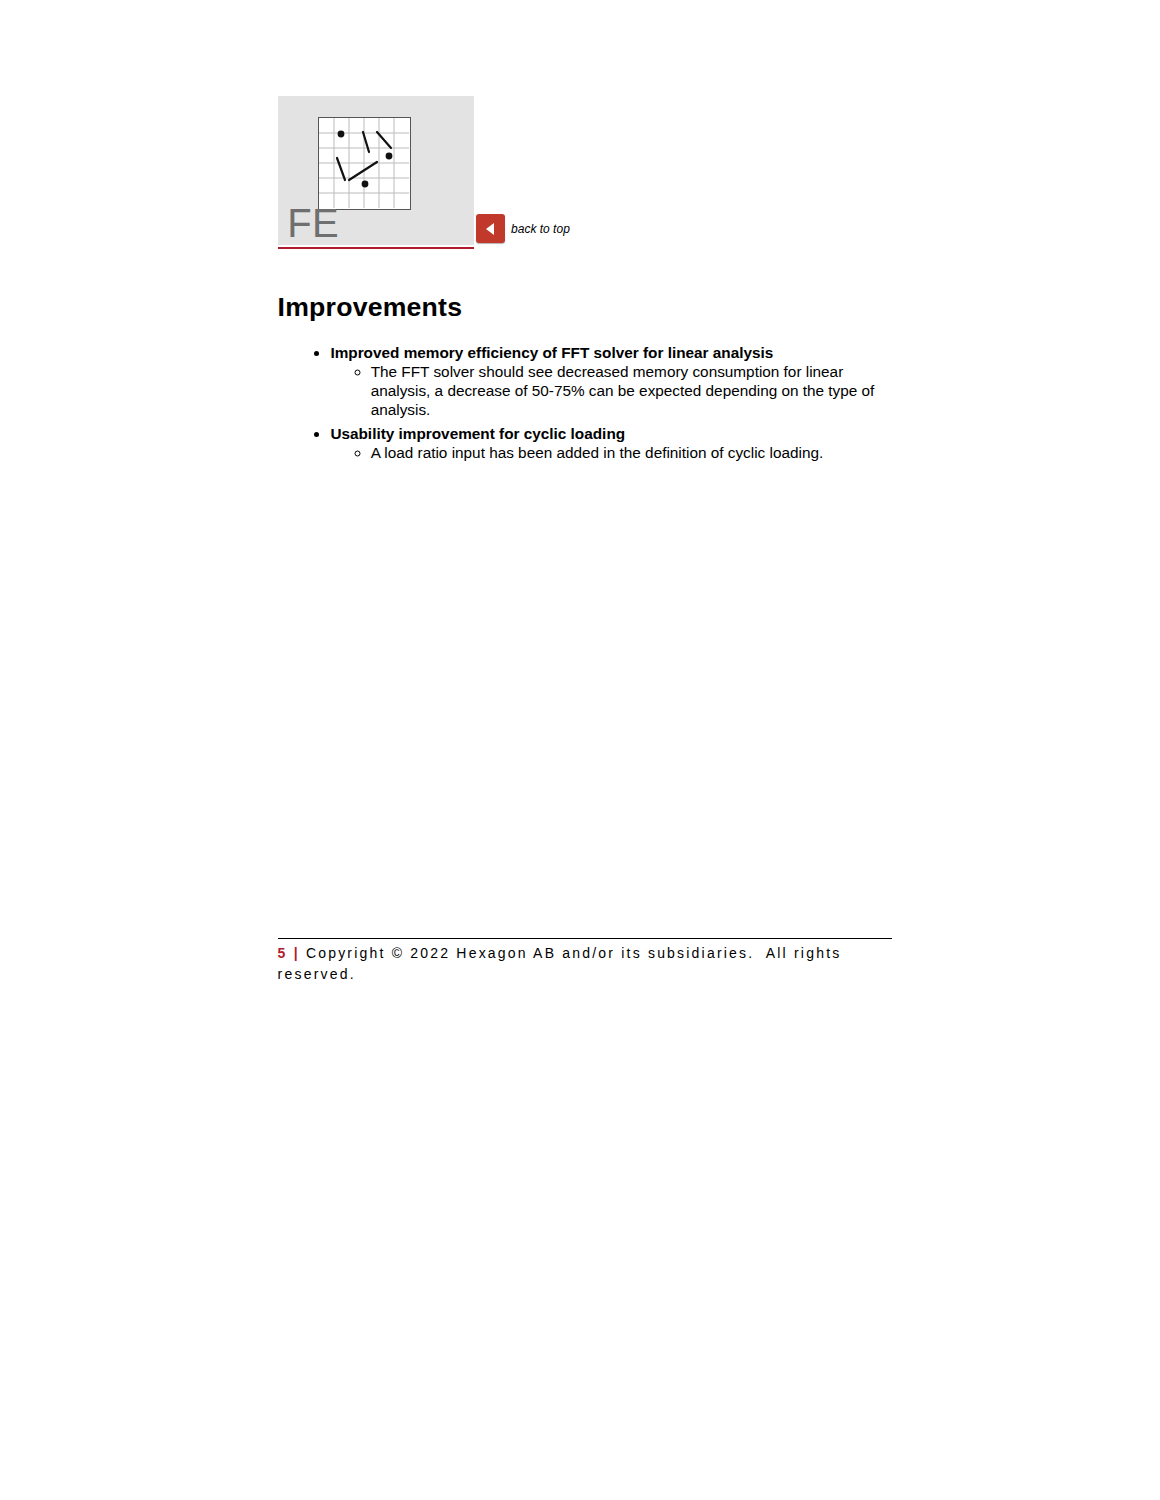FE
back to top
Improvements
Improved memory efficiency of FFT solver for linear analysis
The FFT solver should see decreased memory consumption for linear analysis, a decrease of 50-75% can be expected depending on the type of analysis.
Usability improvement for cyclic loading
A load ratio input has been added in the definition of cyclic loading.
5 | Copyright © 2022 Hexagon AB and/or its subsidiaries. All rights reserved.